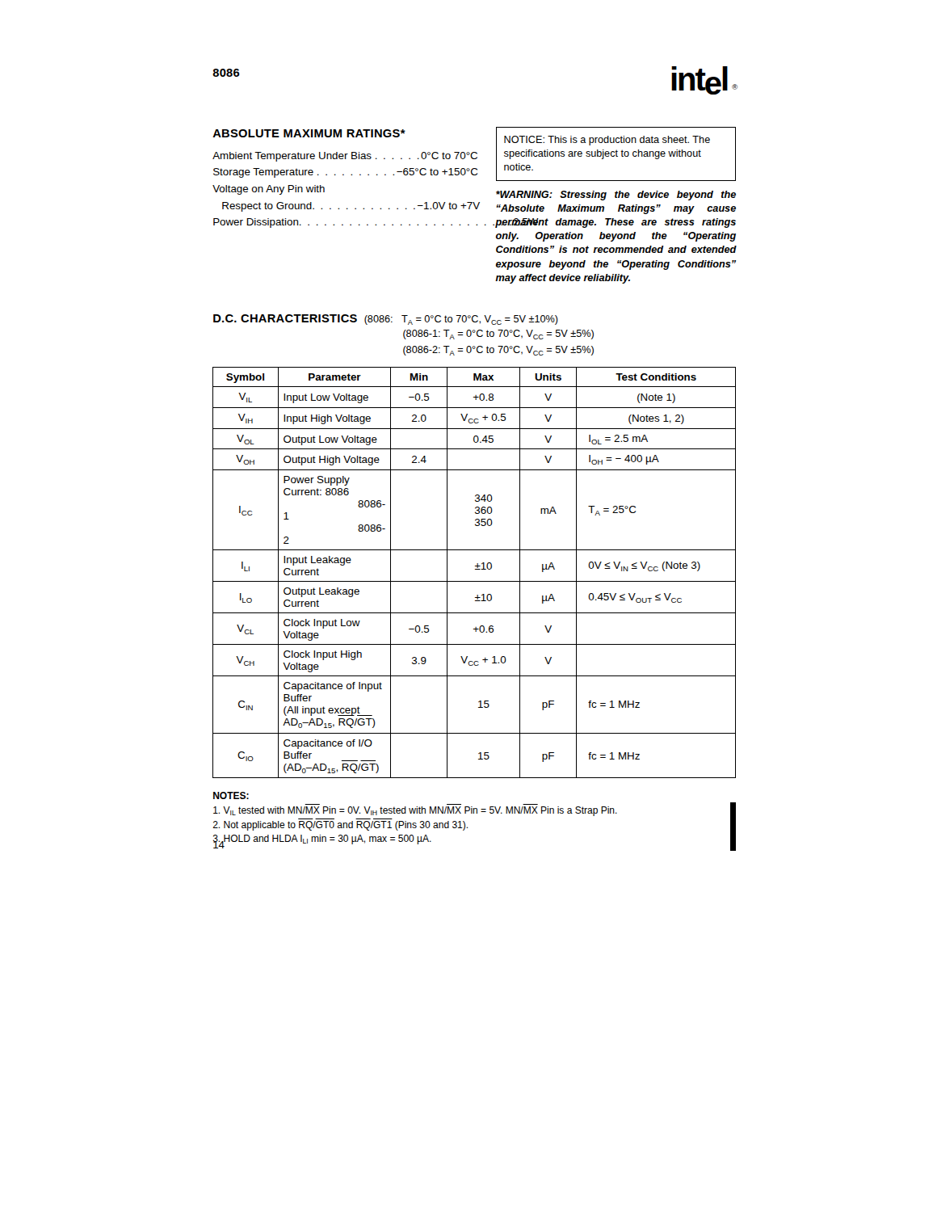8086
intel®
ABSOLUTE MAXIMUM RATINGS*
Ambient Temperature Under Bias . . . . . . 0°C to 70°C
Storage Temperature . . . . . . . . . .−65°C to +150°C
Voltage on Any Pin with
Respect to Ground. . . . . . . . . . . . .−1.0V to +7V
Power Dissipation. . . . . . . . . . . . . . . . . . . . . . . . . . 2.5W
NOTICE: This is a production data sheet. The specifications are subject to change without notice.
*WARNING: Stressing the device beyond the “Absolute Maximum Ratings” may cause permanent damage. These are stress ratings only. Operation beyond the “Operating Conditions” is not recommended and extended exposure beyond the “Operating Conditions” may affect device reliability.
D.C. CHARACTERISTICS (8086: TA = 0°C to 70°C, VCC = 5V ±10%)
(8086-1: TA = 0°C to 70°C, VCC = 5V ±5%)
(8086-2: TA = 0°C to 70°C, VCC = 5V ±5%)
| Symbol | Parameter | Min | Max | Units | Test Conditions |
| --- | --- | --- | --- | --- | --- |
| V IL | Input Low Voltage | −0.5 | +0.8 | V | (Note 1) |
| V IH | Input High Voltage | 2.0 | V CC + 0.5 | V | (Notes 1, 2) |
| V OL | Output Low Voltage | | 0.45 | V | I OL = 2.5 mA |
| V OH | Output High Voltage | 2.4 | | V | I OH = − 400 µA |
| I CC | Power Supply Current: 8086 8086-1 8086-2 | | 340 360 350 | mA | T A = 25°C |
| I LI | Input Leakage Current | | ±10 | µA | 0V ≤ V IN ≤ V CC (Note 3) |
| I LO | Output Leakage Current | | ±10 | µA | 0.45V ≤ V OUT ≤ V CC |
| V CL | Clock Input Low Voltage | −0.5 | +0.6 | V | |
| V CH | Clock Input High Voltage | 3.9 | V CC + 1.0 | V | |
| C IN | Capacitance of Input Buffer (All input except AD 0 –AD 15 , RQ / GT ) | | 15 | pF | fc = 1 MHz |
| C IO | Capacitance of I/O Buffer (AD 0 –AD 15 , RQ / GT ) | | 15 | pF | fc = 1 MHz |
NOTES:
1. VIL tested with MN/MX Pin = 0V. VIH tested with MN/MX Pin = 5V. MN/MX Pin is a Strap Pin.
2. Not applicable to RQ/GT0 and RQ/GT1 (Pins 30 and 31).
3. HOLD and HLDA ILI min = 30 µA, max = 500 µA.
14